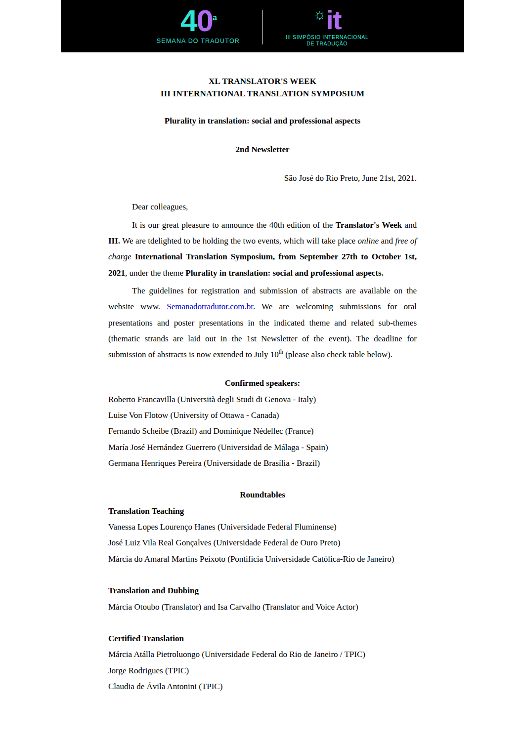40 a
Semana do Tradutor
☼it
III Simpósio Internacional
de Tradução
XL TRANSLATOR'S WEEK
III INTERNATIONAL TRANSLATION SYMPOSIUM
Plurality in translation: social and professional aspects
2nd Newsletter
São José do Rio Preto, June 21st, 2021.
Dear colleagues,
It is our great pleasure to announce the 40th edition of the Translator's Week and III. We are tdelighted to be holding the two events, which will take place online and free of charge International Translation Symposium, from September 27th to October 1st, 2021, under the theme Plurality in translation: social and professional aspects.
The guidelines for registration and submission of abstracts are available on the website www. Semanadotradutor.com.br. We are welcoming submissions for oral presentations and poster presentations in the indicated theme and related sub-themes (thematic strands are laid out in the 1st Newsletter of the event). The deadline for submission of abstracts is now extended to July 10th (please also check table below).
Confirmed speakers:
Roberto Francavilla (Università degli Studi di Genova - Italy)
Luise Von Flotow (University of Ottawa - Canada)
Fernando Scheibe (Brazil) and Dominique Nédellec (France)
María José Hernández Guerrero (Universidad de Málaga - Spain)
Germana Henriques Pereira (Universidade de Brasília - Brazil)
Roundtables
Translation Teaching
Vanessa Lopes Lourenço Hanes (Universidade Federal Fluminense)
José Luiz Vila Real Gonçalves (Universidade Federal de Ouro Preto)
Márcia do Amaral Martins Peixoto (Pontifícia Universidade Católica-Rio de Janeiro)
Translation and Dubbing
Márcia Otoubo (Translator) and Isa Carvalho (Translator and Voice Actor)
Certified Translation
Márcia Atálla Pietroluongo (Universidade Federal do Rio de Janeiro / TPIC)
Jorge Rodrigues (TPIC)
Claudia de Ávila Antonini (TPIC)